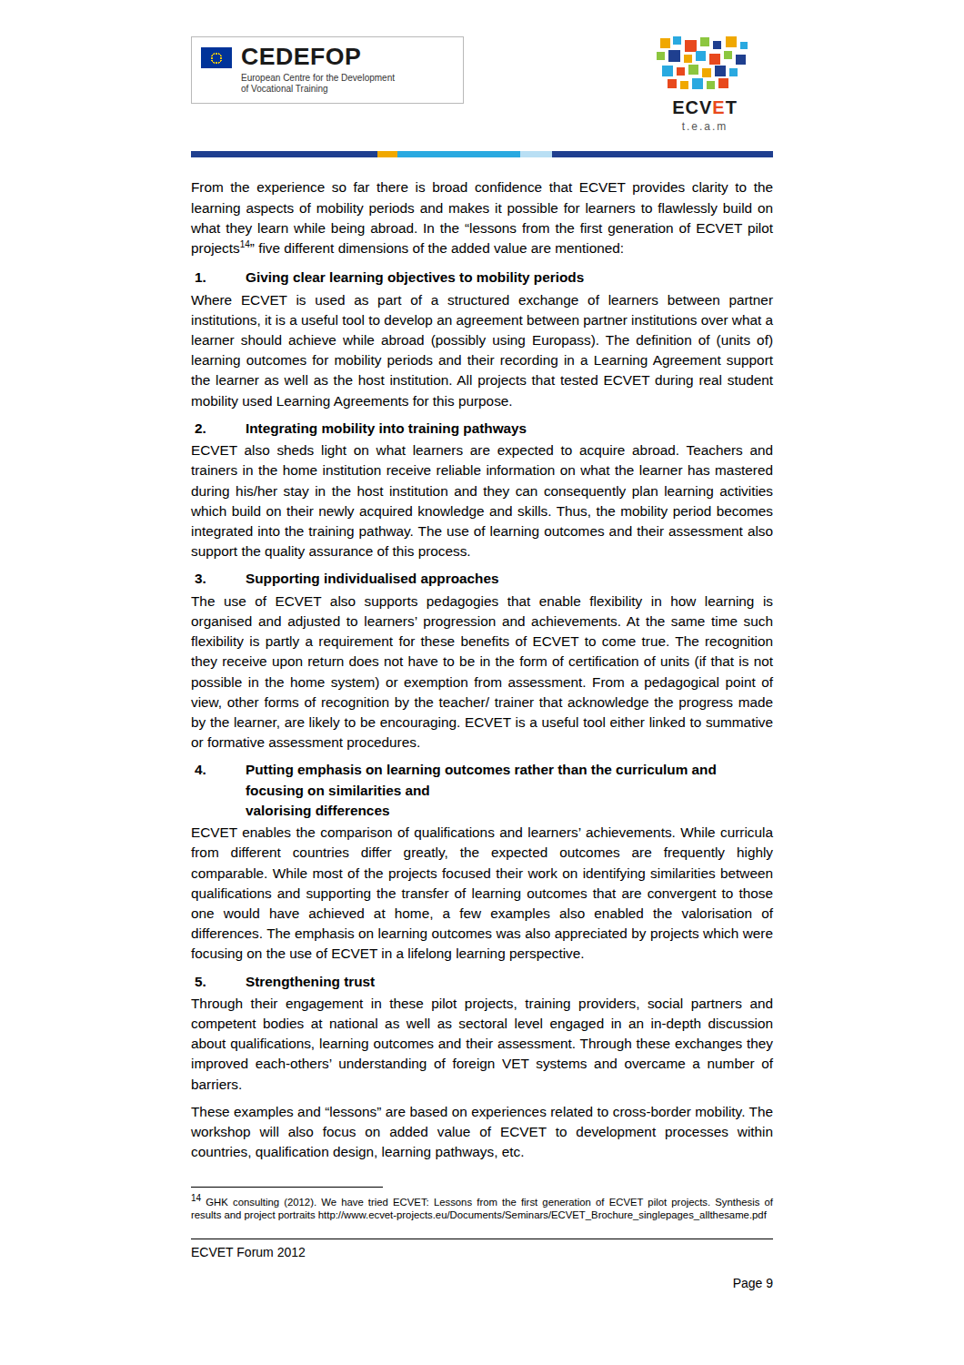CEDEFOP
European Centre for the Development
of Vocational Training
ECVET
t.e.a.m
From the experience so far there is broad confidence that ECVET provides clarity to the learning aspects of mobility periods and makes it possible for learners to flawlessly build on what they learn while being abroad. In the “lessons from the first generation of ECVET pilot projects14” five different dimensions of the added value are mentioned:
Giving clear learning objectives to mobility periods
Where ECVET is used as part of a structured exchange of learners between partner institutions, it is a useful tool to develop an agreement between partner institutions over what a learner should achieve while abroad (possibly using Europass). The definition of (units of) learning outcomes for mobility periods and their recording in a Learning Agreement support the learner as well as the host institution. All projects that tested ECVET during real student mobility used Learning Agreements for this purpose.
Integrating mobility into training pathways
ECVET also sheds light on what learners are expected to acquire abroad. Teachers and trainers in the home institution receive reliable information on what the learner has mastered during his/her stay in the host institution and they can consequently plan learning activities which build on their newly acquired knowledge and skills. Thus, the mobility period becomes integrated into the training pathway. The use of learning outcomes and their assessment also support the quality assurance of this process.
Supporting individualised approaches
The use of ECVET also supports pedagogies that enable flexibility in how learning is organised and adjusted to learners’ progression and achievements. At the same time such flexibility is partly a requirement for these benefits of ECVET to come true. The recognition they receive upon return does not have to be in the form of certification of units (if that is not possible in the home system) or exemption from assessment. From a pedagogical point of view, other forms of recognition by the teacher/ trainer that acknowledge the progress made by the learner, are likely to be encouraging. ECVET is a useful tool either linked to summative or formative assessment procedures.
Putting emphasis on learning outcomes rather than the curriculum and focusing on similarities and valorising differences
ECVET enables the comparison of qualifications and learners’ achievements. While curricula from different countries differ greatly, the expected outcomes are frequently highly comparable. While most of the projects focused their work on identifying similarities between qualifications and supporting the transfer of learning outcomes that are convergent to those one would have achieved at home, a few examples also enabled the valorisation of differences. The emphasis on learning outcomes was also appreciated by projects which were focusing on the use of ECVET in a lifelong learning perspective.
Strengthening trust
Through their engagement in these pilot projects, training providers, social partners and competent bodies at national as well as sectoral level engaged in an in-depth discussion about qualifications, learning outcomes and their assessment. Through these exchanges they improved each-others’ understanding of foreign VET systems and overcame a number of barriers.
These examples and “lessons” are based on experiences related to cross-border mobility. The workshop will also focus on added value of ECVET to development processes within countries, qualification design, learning pathways, etc.
14 GHK consulting (2012). We have tried ECVET: Lessons from the first generation of ECVET pilot projects. Synthesis of results and project portraits http://www.ecvet-projects.eu/Documents/Seminars/ECVET_Brochure_singlepages_allthesame.pdf
ECVET Forum 2012
Page 9